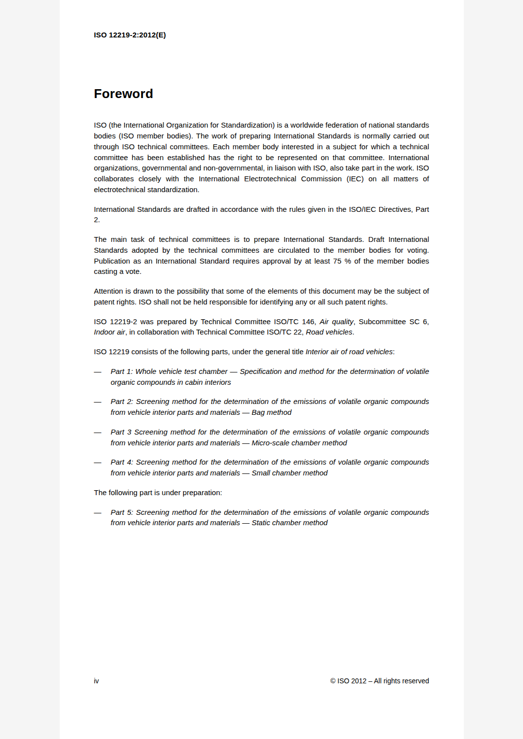ISO 12219-2:2012(E)
Foreword
ISO (the International Organization for Standardization) is a worldwide federation of national standards bodies (ISO member bodies). The work of preparing International Standards is normally carried out through ISO technical committees. Each member body interested in a subject for which a technical committee has been established has the right to be represented on that committee. International organizations, governmental and non-governmental, in liaison with ISO, also take part in the work. ISO collaborates closely with the International Electrotechnical Commission (IEC) on all matters of electrotechnical standardization.
International Standards are drafted in accordance with the rules given in the ISO/IEC Directives, Part 2.
The main task of technical committees is to prepare International Standards. Draft International Standards adopted by the technical committees are circulated to the member bodies for voting. Publication as an International Standard requires approval by at least 75 % of the member bodies casting a vote.
Attention is drawn to the possibility that some of the elements of this document may be the subject of patent rights. ISO shall not be held responsible for identifying any or all such patent rights.
ISO 12219-2 was prepared by Technical Committee ISO/TC 146, Air quality, Subcommittee SC 6, Indoor air, in collaboration with Technical Committee ISO/TC 22, Road vehicles.
ISO 12219 consists of the following parts, under the general title Interior air of road vehicles:
Part 1: Whole vehicle test chamber — Specification and method for the determination of volatile organic compounds in cabin interiors
Part 2: Screening method for the determination of the emissions of volatile organic compounds from vehicle interior parts and materials — Bag method
Part 3 Screening method for the determination of the emissions of volatile organic compounds from vehicle interior parts and materials — Micro-scale chamber method
Part 4: Screening method for the determination of the emissions of volatile organic compounds from vehicle interior parts and materials — Small chamber method
The following part is under preparation:
Part 5: Screening method for the determination of the emissions of volatile organic compounds from vehicle interior parts and materials — Static chamber method
iv © ISO 2012 – All rights reserved